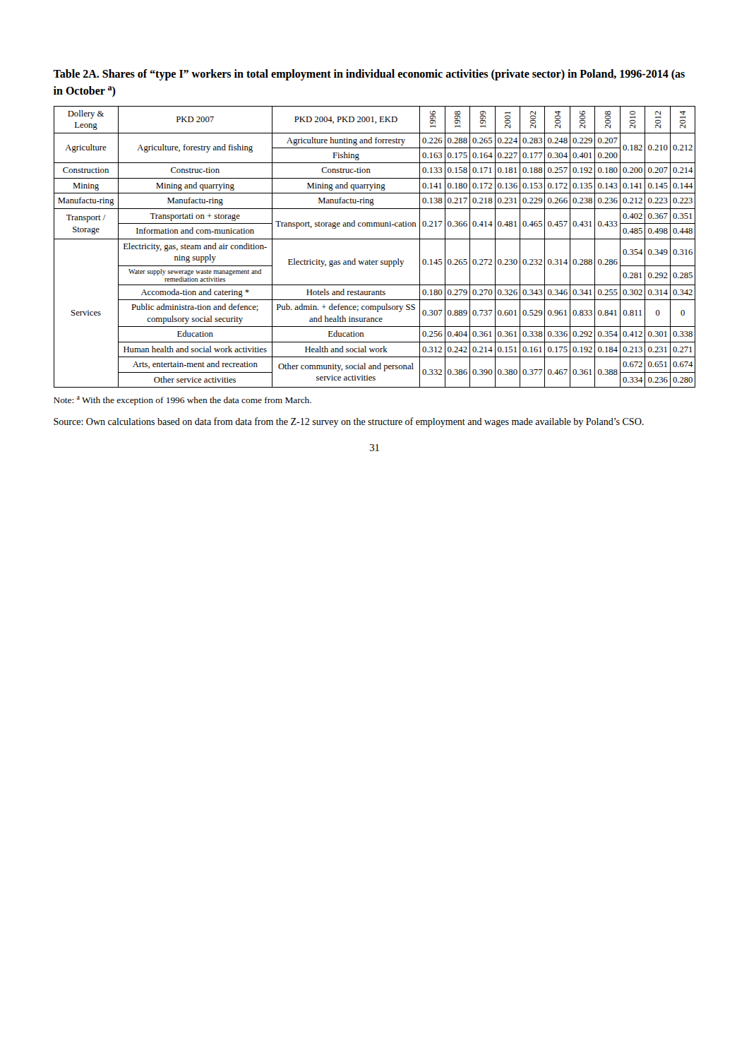Table 2A. Shares of “type I” workers in total employment in individual economic activities (private sector) in Poland, 1996-2014 (as in October a)
| Dollery & Leong | PKD 2007 | PKD 2004, PKD 2001, EKD | 1996 | 1998 | 1999 | 2001 | 2002 | 2004 | 2006 | 2008 | 2010 | 2012 | 2014 |
| --- | --- | --- | --- | --- | --- | --- | --- | --- | --- | --- | --- | --- | --- |
| Agriculture | Agriculture, forestry and fishing | Agriculture hunting and forrestry | 0.226 | 0.288 | 0.265 | 0.224 | 0.283 | 0.248 | 0.229 | 0.207 | 0.182 | 0.210 | 0.212 |
| Fishing | 0.163 | 0.175 | 0.164 | 0.227 | 0.177 | 0.304 | 0.401 | 0.200 |
| Construction | Construc-tion | Construc-tion | 0.133 | 0.158 | 0.171 | 0.181 | 0.188 | 0.257 | 0.192 | 0.180 | 0.200 | 0.207 | 0.214 |
| Mining | Mining and quarrying | Mining and quarrying | 0.141 | 0.180 | 0.172 | 0.136 | 0.153 | 0.172 | 0.135 | 0.143 | 0.141 | 0.145 | 0.144 |
| Manufactu-ring | Manufactu-ring | Manufactu-ring | 0.138 | 0.217 | 0.218 | 0.231 | 0.229 | 0.266 | 0.238 | 0.236 | 0.212 | 0.223 | 0.223 |
| Transport / Storage | Transportati on + storage | Transport, storage and communi-cation | 0.217 | 0.366 | 0.414 | 0.481 | 0.465 | 0.457 | 0.431 | 0.433 | 0.402 | 0.367 | 0.351 |
| Information and com-munication | 0.485 | 0.498 | 0.448 |
| Services | Electricity, gas, steam and air condition-ning supply | Electricity, gas and water supply | 0.145 | 0.265 | 0.272 | 0.230 | 0.232 | 0.314 | 0.288 | 0.286 | 0.354 | 0.349 | 0.316 |
| Water supply sewerage waste management and remediation activities | 0.281 | 0.292 | 0.285 |
| Accomoda-tion and catering * | Hotels and restaurants | 0.180 | 0.279 | 0.270 | 0.326 | 0.343 | 0.346 | 0.341 | 0.255 | 0.302 | 0.314 | 0.342 |
| Public administra-tion and defence; compulsory social security | Pub. admin. + defence; compulsory SS and health insurance | 0.307 | 0.889 | 0.737 | 0.601 | 0.529 | 0.961 | 0.833 | 0.841 | 0.811 | 0 | 0 |
| Education | Education | 0.256 | 0.404 | 0.361 | 0.361 | 0.338 | 0.336 | 0.292 | 0.354 | 0.412 | 0.301 | 0.338 |
| Human health and social work activities | Health and social work | 0.312 | 0.242 | 0.214 | 0.151 | 0.161 | 0.175 | 0.192 | 0.184 | 0.213 | 0.231 | 0.271 |
| Arts, entertain-ment and recreation | Other community, social and personal service activities | 0.332 | 0.386 | 0.390 | 0.380 | 0.377 | 0.467 | 0.361 | 0.388 | 0.672 | 0.651 | 0.674 |
| Other service activities | 0.334 | 0.236 | 0.280 |
Note: a With the exception of 1996 when the data come from March.
Source: Own calculations based on data from data from the Z-12 survey on the structure of employment and wages made available by Poland’s CSO.
31